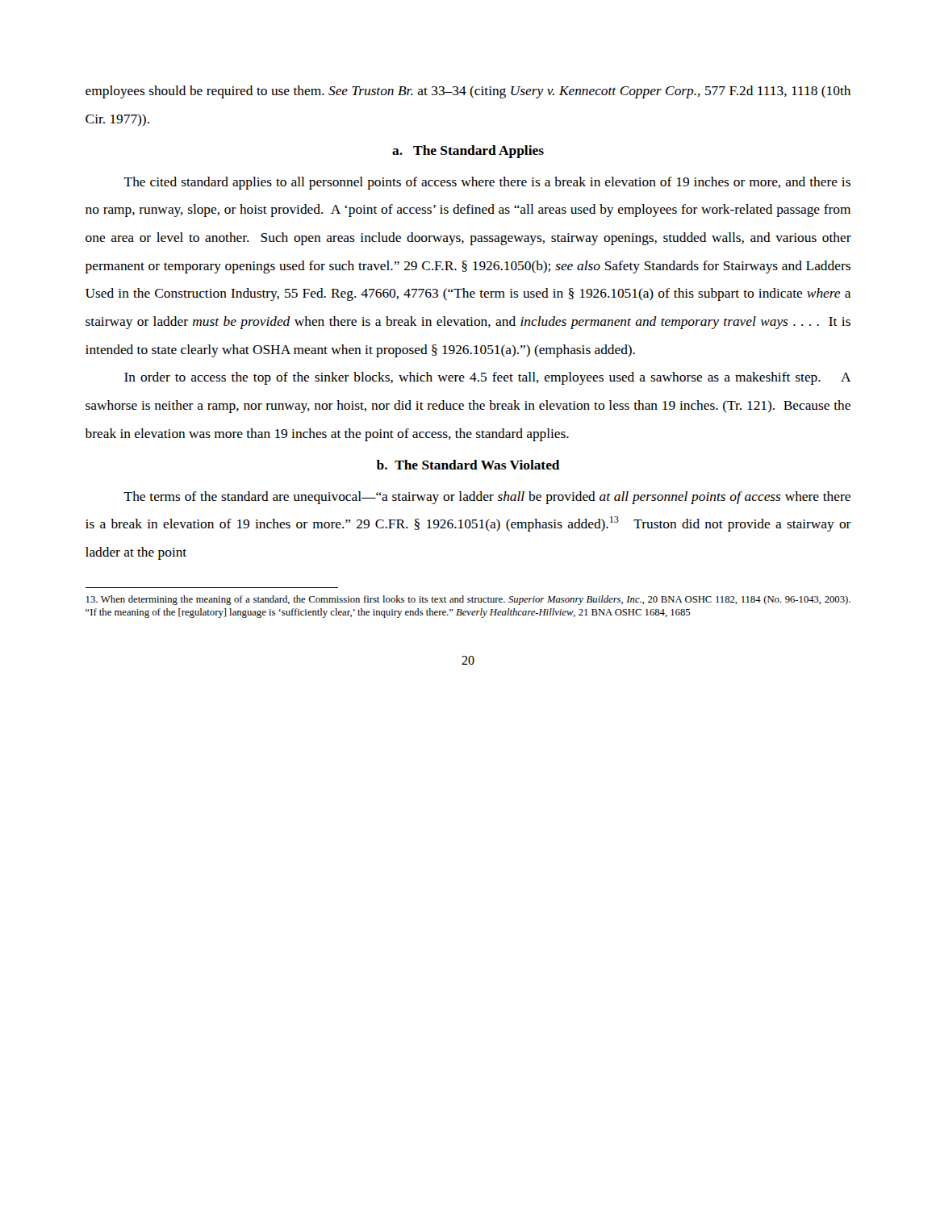employees should be required to use them. See Truston Br. at 33–34 (citing Usery v. Kennecott Copper Corp., 577 F.2d 1113, 1118 (10th Cir. 1977)).
a. The Standard Applies
The cited standard applies to all personnel points of access where there is a break in elevation of 19 inches or more, and there is no ramp, runway, slope, or hoist provided. A ‘point of access’ is defined as “all areas used by employees for work-related passage from one area or level to another. Such open areas include doorways, passageways, stairway openings, studded walls, and various other permanent or temporary openings used for such travel.” 29 C.F.R. § 1926.1050(b); see also Safety Standards for Stairways and Ladders Used in the Construction Industry, 55 Fed. Reg. 47660, 47763 (“The term is used in § 1926.1051(a) of this subpart to indicate where a stairway or ladder must be provided when there is a break in elevation, and includes permanent and temporary travel ways . . . . It is intended to state clearly what OSHA meant when it proposed § 1926.1051(a).”) (emphasis added).
In order to access the top of the sinker blocks, which were 4.5 feet tall, employees used a sawhorse as a makeshift step. A sawhorse is neither a ramp, nor runway, nor hoist, nor did it reduce the break in elevation to less than 19 inches. (Tr. 121). Because the break in elevation was more than 19 inches at the point of access, the standard applies.
b. The Standard Was Violated
The terms of the standard are unequivocal—“a stairway or ladder shall be provided at all personnel points of access where there is a break in elevation of 19 inches or more.” 29 C.FR. § 1926.1051(a) (emphasis added).13 Truston did not provide a stairway or ladder at the point
13. When determining the meaning of a standard, the Commission first looks to its text and structure. Superior Masonry Builders, Inc., 20 BNA OSHC 1182, 1184 (No. 96-1043, 2003). “If the meaning of the [regulatory] language is ‘sufficiently clear,’ the inquiry ends there.” Beverly Healthcare-Hillview, 21 BNA OSHC 1684, 1685
20